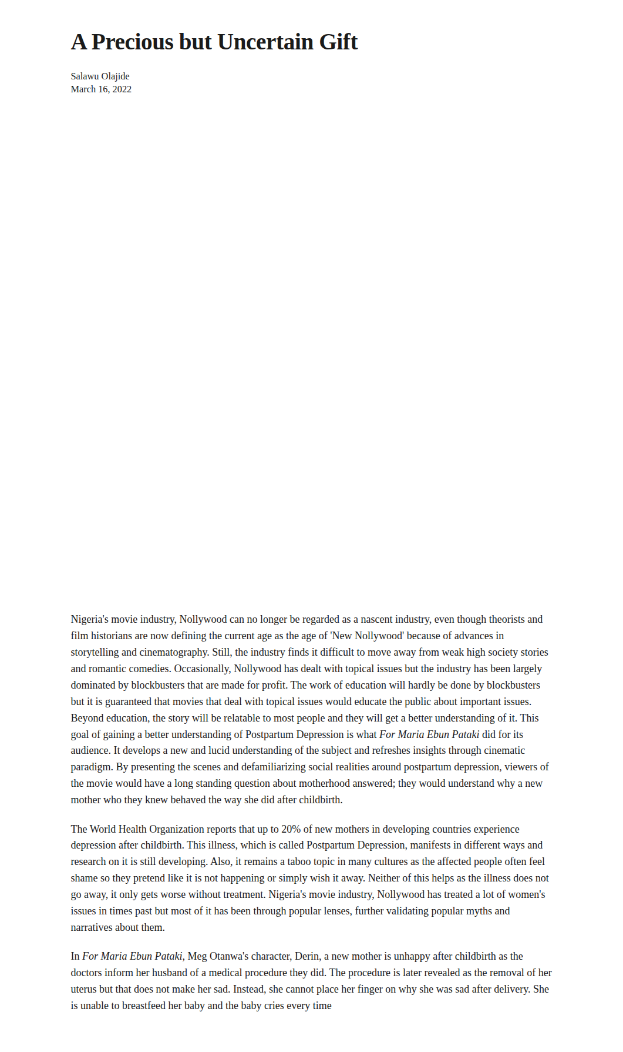A Precious but Uncertain Gift
Salawu Olajide March 16, 2022
Nigeria's movie industry, Nollywood can no longer be regarded as a nascent industry, even though theorists and film historians are now defining the current age as the age of 'New Nollywood' because of advances in storytelling and cinematography. Still, the industry finds it difficult to move away from weak high society stories and romantic comedies. Occasionally, Nollywood has dealt with topical issues but the industry has been largely dominated by blockbusters that are made for profit. The work of education will hardly be done by blockbusters but it is guaranteed that movies that deal with topical issues would educate the public about important issues. Beyond education, the story will be relatable to most people and they will get a better understanding of it. This goal of gaining a better understanding of Postpartum Depression is what For Maria Ebun Pataki did for its audience. It develops a new and lucid understanding of the subject and refreshes insights through cinematic paradigm. By presenting the scenes and defamiliarizing social realities around postpartum depression, viewers of the movie would have a long standing question about motherhood answered; they would understand why a new mother who they knew behaved the way she did after childbirth.
The World Health Organization reports that up to 20% of new mothers in developing countries experience depression after childbirth. This illness, which is called Postpartum Depression, manifests in different ways and research on it is still developing. Also, it remains a taboo topic in many cultures as the affected people often feel shame so they pretend like it is not happening or simply wish it away. Neither of this helps as the illness does not go away, it only gets worse without treatment. Nigeria's movie industry, Nollywood has treated a lot of women's issues in times past but most of it has been through popular lenses, further validating popular myths and narratives about them.
In For Maria Ebun Pataki, Meg Otanwa's character, Derin, a new mother is unhappy after childbirth as the doctors inform her husband of a medical procedure they did. The procedure is later revealed as the removal of her uterus but that does not make her sad. Instead, she cannot place her finger on why she was sad after delivery. She is unable to breastfeed her baby and the baby cries every time